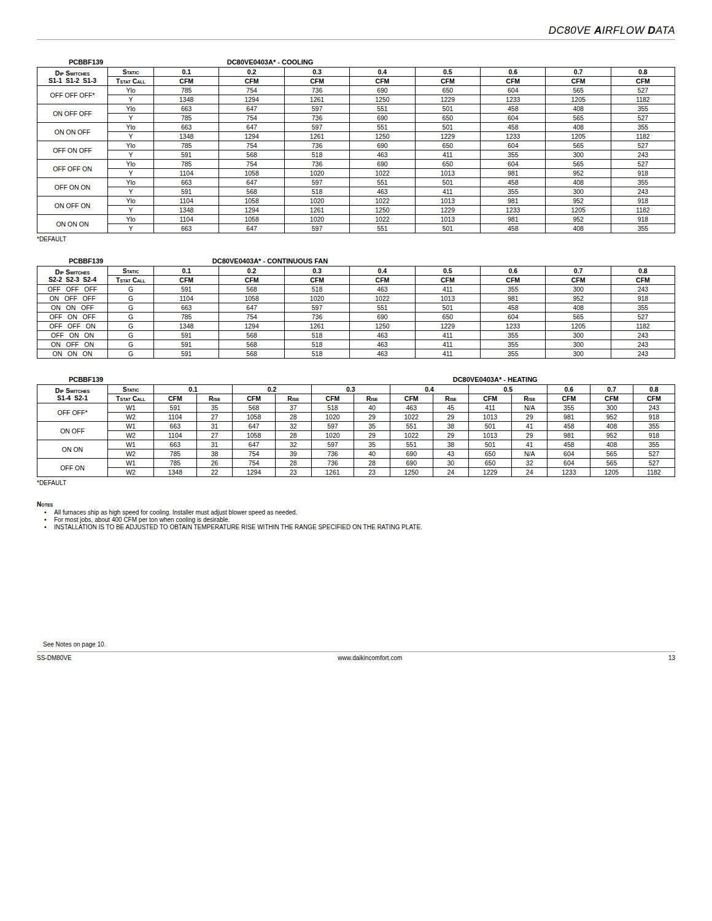DC80VE AIRFLOW DATA
PCBBF139
DC80VE0403A* - COOLING
| Dip Switches S1-1 S1-2 S1-3 | Static | 0.1 | 0.2 | 0.3 | 0.4 | 0.5 | 0.6 | 0.7 | 0.8 |
| --- | --- | --- | --- | --- | --- | --- | --- | --- | --- |
| Tstat Call | CFM | CFM | CFM | CFM | CFM | CFM | CFM | CFM |
| OFF OFF OFF* | Ylo | 785 | 754 | 736 | 690 | 650 | 604 | 565 | 527 |
| Y | 1348 | 1294 | 1261 | 1250 | 1229 | 1233 | 1205 | 1182 |
| ON OFF OFF | Ylo | 663 | 647 | 597 | 551 | 501 | 458 | 408 | 355 |
| Y | 785 | 754 | 736 | 690 | 650 | 604 | 565 | 527 |
| ON ON OFF | Ylo | 663 | 647 | 597 | 551 | 501 | 458 | 408 | 355 |
| Y | 1348 | 1294 | 1261 | 1250 | 1229 | 1233 | 1205 | 1182 |
| OFF ON OFF | Ylo | 785 | 754 | 736 | 690 | 650 | 604 | 565 | 527 |
| Y | 591 | 568 | 518 | 463 | 411 | 355 | 300 | 243 |
| OFF OFF ON | Ylo | 785 | 754 | 736 | 690 | 650 | 604 | 565 | 527 |
| Y | 1104 | 1058 | 1020 | 1022 | 1013 | 981 | 952 | 918 |
| OFF ON ON | Ylo | 663 | 647 | 597 | 551 | 501 | 458 | 408 | 355 |
| Y | 591 | 568 | 518 | 463 | 411 | 355 | 300 | 243 |
| ON OFF ON | Ylo | 1104 | 1058 | 1020 | 1022 | 1013 | 981 | 952 | 918 |
| Y | 1348 | 1294 | 1261 | 1250 | 1229 | 1233 | 1205 | 1182 |
| ON ON ON | Ylo | 1104 | 1058 | 1020 | 1022 | 1013 | 981 | 952 | 918 |
| Y | 663 | 647 | 597 | 551 | 501 | 458 | 408 | 355 |
*DEFAULT
PCBBF139
DC80VE0403A* - CONTINUOUS FAN
| Dip Switches S2-2 S2-3 S2-4 | Static | 0.1 | 0.2 | 0.3 | 0.4 | 0.5 | 0.6 | 0.7 | 0.8 |
| --- | --- | --- | --- | --- | --- | --- | --- | --- | --- |
| Tstat Call | CFM | CFM | CFM | CFM | CFM | CFM | CFM | CFM |
| OFF OFF OFF | G | 591 | 568 | 518 | 463 | 411 | 355 | 300 | 243 |
| ON OFF OFF | G | 1104 | 1058 | 1020 | 1022 | 1013 | 981 | 952 | 918 |
| ON ON OFF | G | 663 | 647 | 597 | 551 | 501 | 458 | 408 | 355 |
| OFF ON OFF | G | 785 | 754 | 736 | 690 | 650 | 604 | 565 | 527 |
| OFF OFF ON | G | 1348 | 1294 | 1261 | 1250 | 1229 | 1233 | 1205 | 1182 |
| OFF ON ON | G | 591 | 568 | 518 | 463 | 411 | 355 | 300 | 243 |
| ON OFF ON | G | 591 | 568 | 518 | 463 | 411 | 355 | 300 | 243 |
| ON ON ON | G | 591 | 568 | 518 | 463 | 411 | 355 | 300 | 243 |
PCBBF139
DC80VE0403A* - HEATING
| Dip Switches S1-4 S2-1 | Static | 0.1 | 0.2 | 0.3 | 0.4 | 0.5 | 0.6 | 0.7 | 0.8 |
| --- | --- | --- | --- | --- | --- | --- | --- | --- | --- |
| Tstat Call | CFM | Rise | CFM | Rise | CFM | Rise | CFM | Rise | CFM | Rise | CFM | CFM | CFM |
| OFF OFF* | W1 | 591 | 35 | 568 | 37 | 518 | 40 | 463 | 45 | 411 | N/A | 355 | 300 | 243 |
| W2 | 1104 | 27 | 1058 | 28 | 1020 | 29 | 1022 | 29 | 1013 | 29 | 981 | 952 | 918 |
| ON OFF | W1 | 663 | 31 | 647 | 32 | 597 | 35 | 551 | 38 | 501 | 41 | 458 | 408 | 355 |
| W2 | 1104 | 27 | 1058 | 28 | 1020 | 29 | 1022 | 29 | 1013 | 29 | 981 | 952 | 918 |
| ON ON | W1 | 663 | 31 | 647 | 32 | 597 | 35 | 551 | 38 | 501 | 41 | 458 | 408 | 355 |
| W2 | 785 | 38 | 754 | 39 | 736 | 40 | 690 | 43 | 650 | N/A | 604 | 565 | 527 |
| OFF ON | W1 | 785 | 26 | 754 | 28 | 736 | 28 | 690 | 30 | 650 | 32 | 604 | 565 | 527 |
| W2 | 1348 | 22 | 1294 | 23 | 1261 | 23 | 1250 | 24 | 1229 | 24 | 1233 | 1205 | 1182 |
*DEFAULT
Notes
All furnaces ship as high speed for cooling. Installer must adjust blower speed as needed.
For most jobs, about 400 CFM per ton when cooling is desirable.
INSTALLATION IS TO BE ADJUSTED TO OBTAIN TEMPERATURE RISE WITHIN THE RANGE SPECIFIED ON THE RATING PLATE.
See Notes on page 10.
SS-DM80VE
www.daikincomfort.com
13